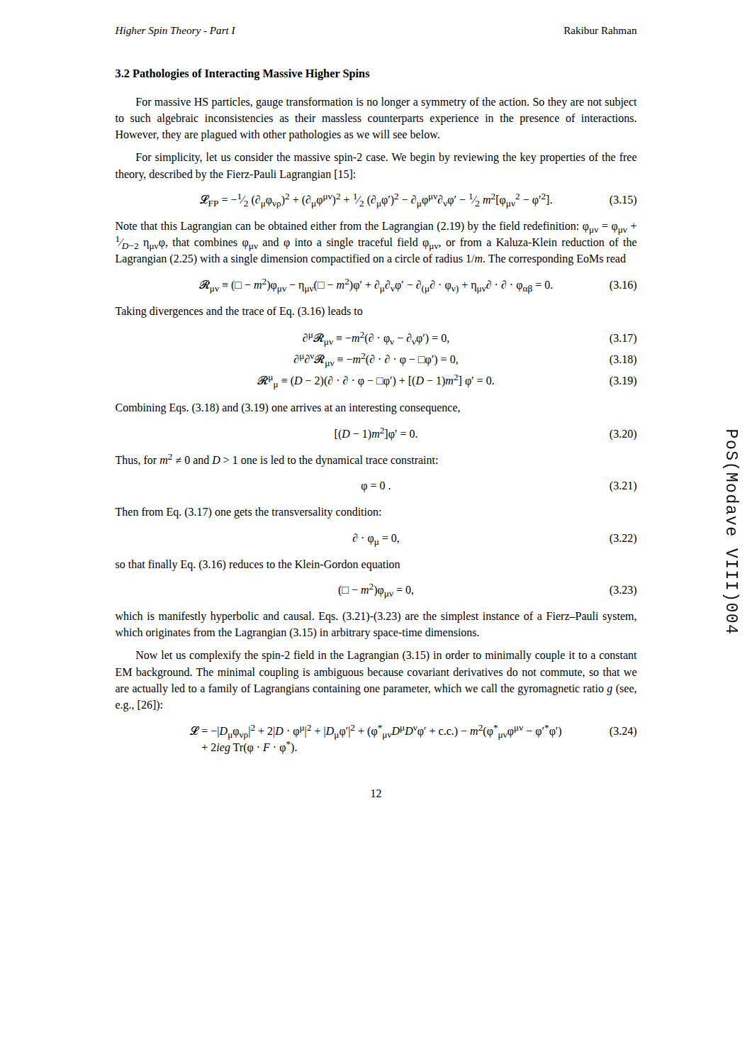PoS(Modave VIII)004
Higher Spin Theory - Part I
Rakibur Rahman
3.2 Pathologies of Interacting Massive Higher Spins
For massive HS particles, gauge transformation is no longer a symmetry of the action. So they are not subject to such algebraic inconsistencies as their massless counterparts experience in the presence of interactions. However, they are plagued with other pathologies as we will see below.
For simplicity, let us consider the massive spin-2 case. We begin by reviewing the key properties of the free theory, described by the Fierz-Pauli Lagrangian [15]:
𝓛FP = −1⁄2 (∂μφνρ)2 + (∂μφμν)2 + 1⁄2 (∂μφ′)2 − ∂μφμν∂νφ′ − 1⁄2 m2[φμν2 − φ′2].
(3.15)
Note that this Lagrangian can be obtained either from the Lagrangian (2.19) by the field redefinition: φμν = φμν + 1⁄D−2 ημνφ, that combines φμν and φ into a single traceful field φμν, or from a Kaluza-Klein reduction of the Lagrangian (2.25) with a single dimension compactified on a circle of radius 1/m. The corresponding EoMs read
𝓡μν ≡ (□ − m2)φμν − ημν(□ − m2)φ′ + ∂μ∂νφ′ − ∂(μ∂ · φν) + ημν∂ · ∂ · φαβ = 0.
(3.16)
Taking divergences and the trace of Eq. (3.16) leads to
∂μ𝓡μν ≡ −m2(∂ · φν − ∂νφ′) = 0,
(3.17)
∂μ∂ν𝓡μν ≡ −m2(∂ · ∂ · φ − □φ′) = 0,
(3.18)
𝓡μμ ≡ (D − 2)(∂ · ∂ · φ − □φ′) + [(D − 1)m2] φ′ = 0.
(3.19)
Combining Eqs. (3.18) and (3.19) one arrives at an interesting consequence,
[(D − 1)m2]φ′ = 0.
(3.20)
Thus, for m2 ≠ 0 and D > 1 one is led to the dynamical trace constraint:
φ = 0 .
(3.21)
Then from Eq. (3.17) one gets the transversality condition:
∂ · φμ = 0,
(3.22)
so that finally Eq. (3.16) reduces to the Klein-Gordon equation
(□ − m2)φμν = 0,
(3.23)
which is manifestly hyperbolic and causal. Eqs. (3.21)-(3.23) are the simplest instance of a Fierz–Pauli system, which originates from the Lagrangian (3.15) in arbitrary space-time dimensions.
Now let us complexify the spin-2 field in the Lagrangian (3.15) in order to minimally couple it to a constant EM background. The minimal coupling is ambiguous because covariant derivatives do not commute, so that we are actually led to a family of Lagrangians containing one parameter, which we call the gyromagnetic ratio g (see, e.g., [26]):
𝓛 = −|Dμφνρ|2 + 2|D · φμ|2 + |Dμφ′|2 + (φ*μνDμDνφ′ + c.c.) − m2(φ*μνφμν − φ′*φ′)
+ 2ieg Tr(φ · F · φ*).
(3.24)
12